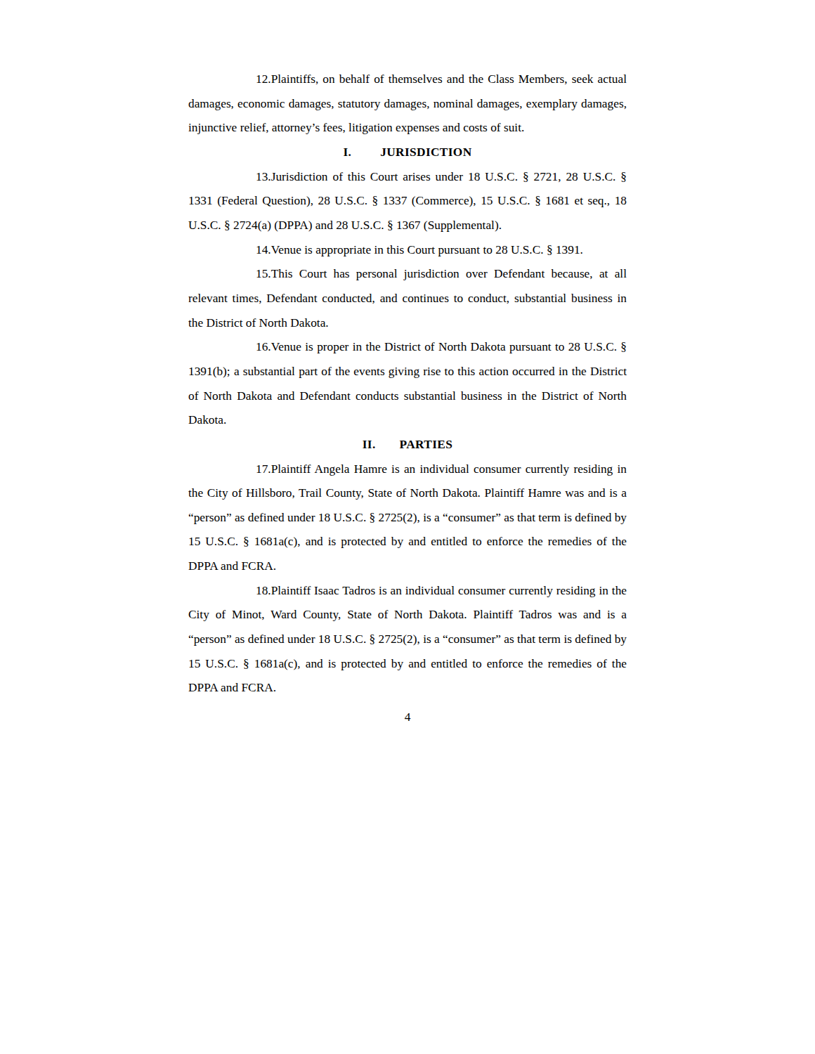12. Plaintiffs, on behalf of themselves and the Class Members, seek actual damages, economic damages, statutory damages, nominal damages, exemplary damages, injunctive relief, attorney’s fees, litigation expenses and costs of suit.
I. JURISDICTION
13. Jurisdiction of this Court arises under 18 U.S.C. § 2721, 28 U.S.C. § 1331 (Federal Question), 28 U.S.C. § 1337 (Commerce), 15 U.S.C. § 1681 et seq., 18 U.S.C. § 2724(a) (DPPA) and 28 U.S.C. § 1367 (Supplemental).
14. Venue is appropriate in this Court pursuant to 28 U.S.C. § 1391.
15. This Court has personal jurisdiction over Defendant because, at all relevant times, Defendant conducted, and continues to conduct, substantial business in the District of North Dakota.
16. Venue is proper in the District of North Dakota pursuant to 28 U.S.C. § 1391(b); a substantial part of the events giving rise to this action occurred in the District of North Dakota and Defendant conducts substantial business in the District of North Dakota.
II. PARTIES
17. Plaintiff Angela Hamre is an individual consumer currently residing in the City of Hillsboro, Trail County, State of North Dakota. Plaintiff Hamre was and is a “person” as defined under 18 U.S.C. § 2725(2), is a “consumer” as that term is defined by 15 U.S.C. § 1681a(c), and is protected by and entitled to enforce the remedies of the DPPA and FCRA.
18. Plaintiff Isaac Tadros is an individual consumer currently residing in the City of Minot, Ward County, State of North Dakota. Plaintiff Tadros was and is a “person” as defined under 18 U.S.C. § 2725(2), is a “consumer” as that term is defined by 15 U.S.C. § 1681a(c), and is protected by and entitled to enforce the remedies of the DPPA and FCRA.
4